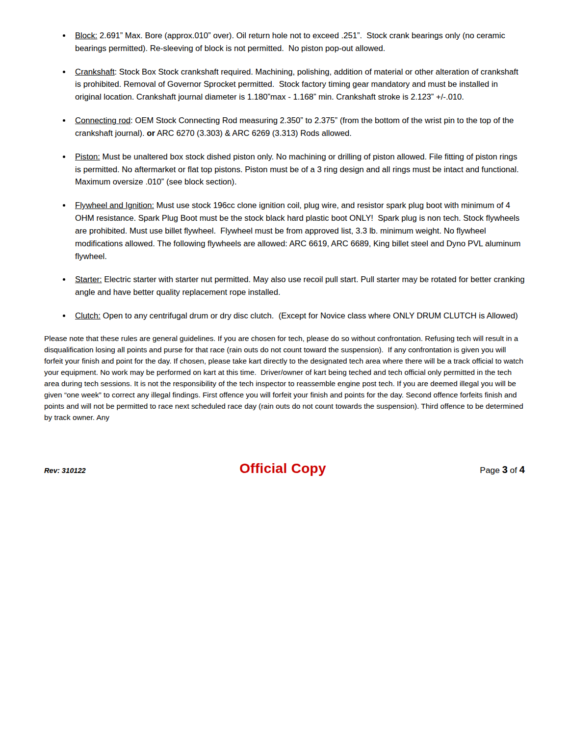Block: 2.691” Max. Bore (approx.010” over). Oil return hole not to exceed .251”. Stock crank bearings only (no ceramic bearings permitted). Re-sleeving of block is not permitted. No piston pop-out allowed.
Crankshaft: Stock Box Stock crankshaft required. Machining, polishing, addition of material or other alteration of crankshaft is prohibited. Removal of Governor Sprocket permitted. Stock factory timing gear mandatory and must be installed in original location. Crankshaft journal diameter is 1.180”max - 1.168” min. Crankshaft stroke is 2.123” +/-.010.
Connecting rod: OEM Stock Connecting Rod measuring 2.350” to 2.375” (from the bottom of the wrist pin to the top of the crankshaft journal). or ARC 6270 (3.303) & ARC 6269 (3.313) Rods allowed.
Piston: Must be unaltered box stock dished piston only. No machining or drilling of piston allowed. File fitting of piston rings is permitted. No aftermarket or flat top pistons. Piston must be of a 3 ring design and all rings must be intact and functional. Maximum oversize .010” (see block section).
Flywheel and Ignition: Must use stock 196cc clone ignition coil, plug wire, and resistor spark plug boot with minimum of 4 OHM resistance. Spark Plug Boot must be the stock black hard plastic boot ONLY! Spark plug is non tech. Stock flywheels are prohibited. Must use billet flywheel. Flywheel must be from approved list, 3.3 lb. minimum weight. No flywheel modifications allowed. The following flywheels are allowed: ARC 6619, ARC 6689, King billet steel and Dyno PVL aluminum flywheel.
Starter: Electric starter with starter nut permitted. May also use recoil pull start. Pull starter may be rotated for better cranking angle and have better quality replacement rope installed.
Clutch: Open to any centrifugal drum or dry disc clutch. (Except for Novice class where ONLY DRUM CLUTCH is Allowed)
Please note that these rules are general guidelines. If you are chosen for tech, please do so without confrontation. Refusing tech will result in a disqualification losing all points and purse for that race (rain outs do not count toward the suspension). If any confrontation is given you will forfeit your finish and point for the day. If chosen, please take kart directly to the designated tech area where there will be a track official to watch your equipment. No work may be performed on kart at this time. Driver/owner of kart being teched and tech official only permitted in the tech area during tech sessions. It is not the responsibility of the tech inspector to reassemble engine post tech. If you are deemed illegal you will be given “one week” to correct any illegal findings. First offence you will forfeit your finish and points for the day. Second offence forfeits finish and points and will not be permitted to race next scheduled race day (rain outs do not count towards the suspension). Third offence to be determined by track owner. Any
Rev: 310122 Official Copy Page 3 of 4